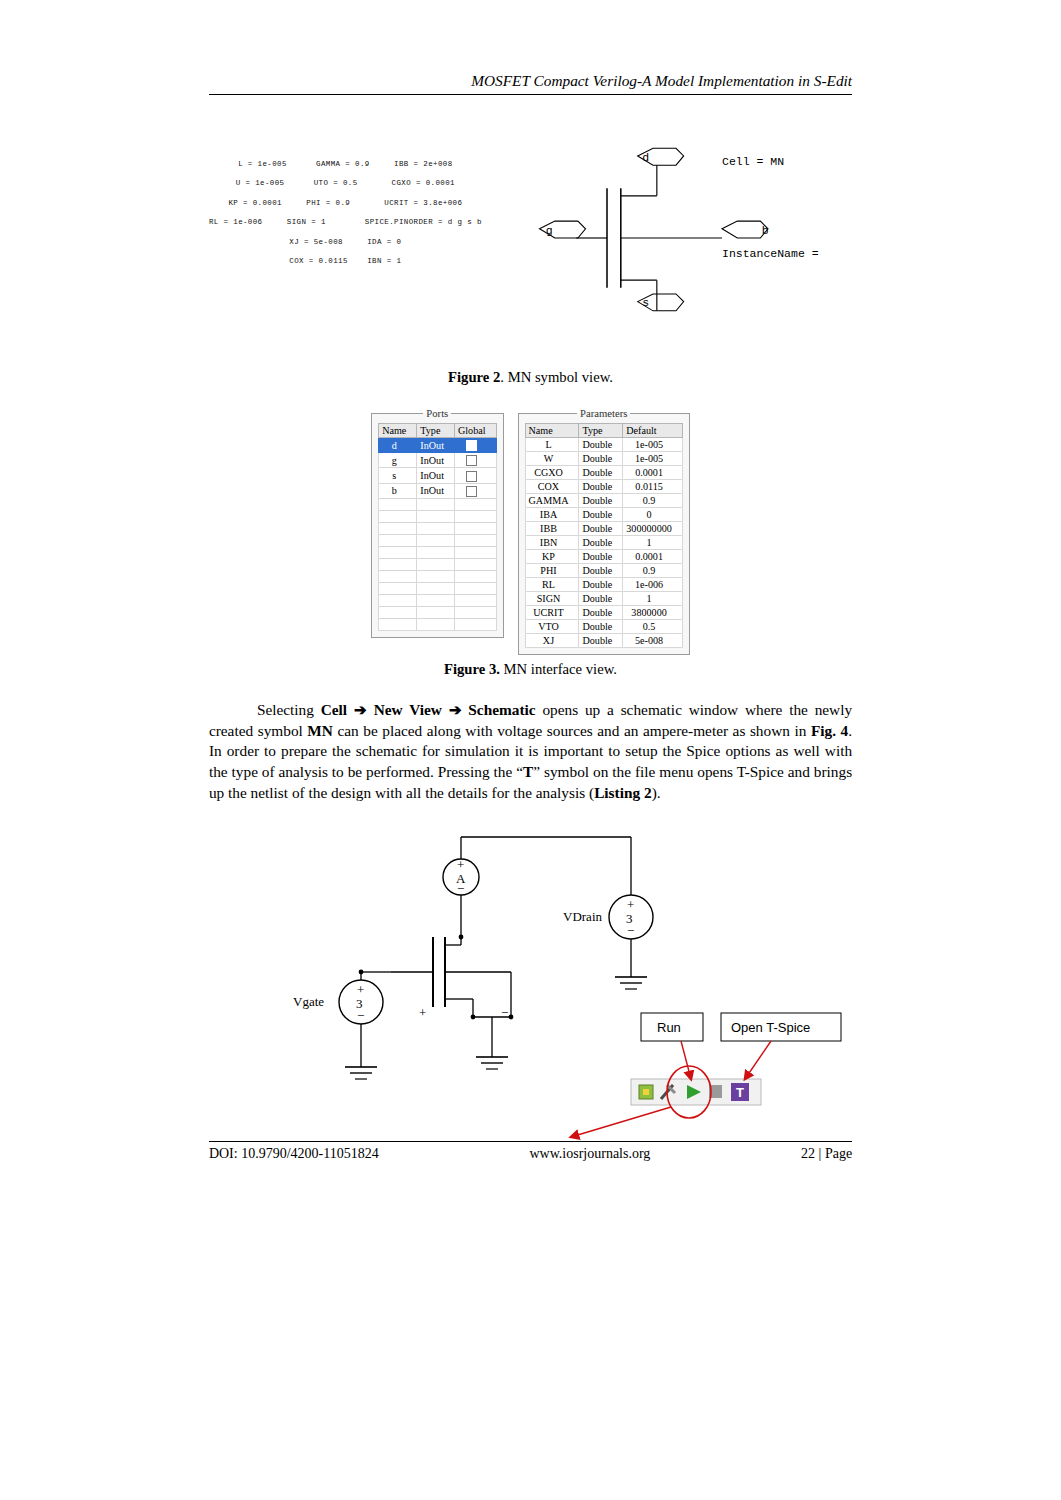MOSFET Compact Verilog-A Model Implementation in S-Edit
L = 1e-005 GAMMA = 0.9 IBB = 2e+008 U = 1e-005 UTO = 0.5 CGXO = 0.0001 KP = 0.0001 PHI = 0.9 UCRIT = 3.8e+006 RL = 1e-006 SIGN = 1 SPICE.PINORDER = d g s b XJ = 5e-008 IDA = 0 COX = 0.0115 IBN = 1
d g s b Cell = MN InstanceName =
Figure 2. MN symbol view.
Ports
| Name | Type | Global |
| --- | --- | --- |
| d | InOut | |
| g | InOut | |
| s | InOut | |
| b | InOut | |
Parameters
| Name | Type | Default |
| --- | --- | --- |
| L | Double | 1e-005 |
| W | Double | 1e-005 |
| CGXO | Double | 0.0001 |
| COX | Double | 0.0115 |
| GAMMA | Double | 0.9 |
| IBA | Double | 0 |
| IBB | Double | 300000000 |
| IBN | Double | 1 |
| KP | Double | 0.0001 |
| PHI | Double | 0.9 |
| RL | Double | 1e-006 |
| SIGN | Double | 1 |
| UCRIT | Double | 3800000 |
| VTO | Double | 0.5 |
| XJ | Double | 5e-008 |
Figure 3. MN interface view.
Selecting Cell ➔ New View ➔ Schematic opens up a schematic window where the newly created symbol MN can be placed along with voltage sources and an ampere-meter as shown in Fig. 4. In order to prepare the schematic for simulation it is important to setup the Spice options as well with the type of analysis to be performed. Pressing the “T” symbol on the file menu opens T-Spice and brings up the netlist of the design with all the details for the analysis (Listing 2).
+ A − + 3 − VDrain + 3 − Vgate + − T Run Open T-Spice
DOI: 10.9790/4200-11051824 www.iosrjournals.org 22 | Page